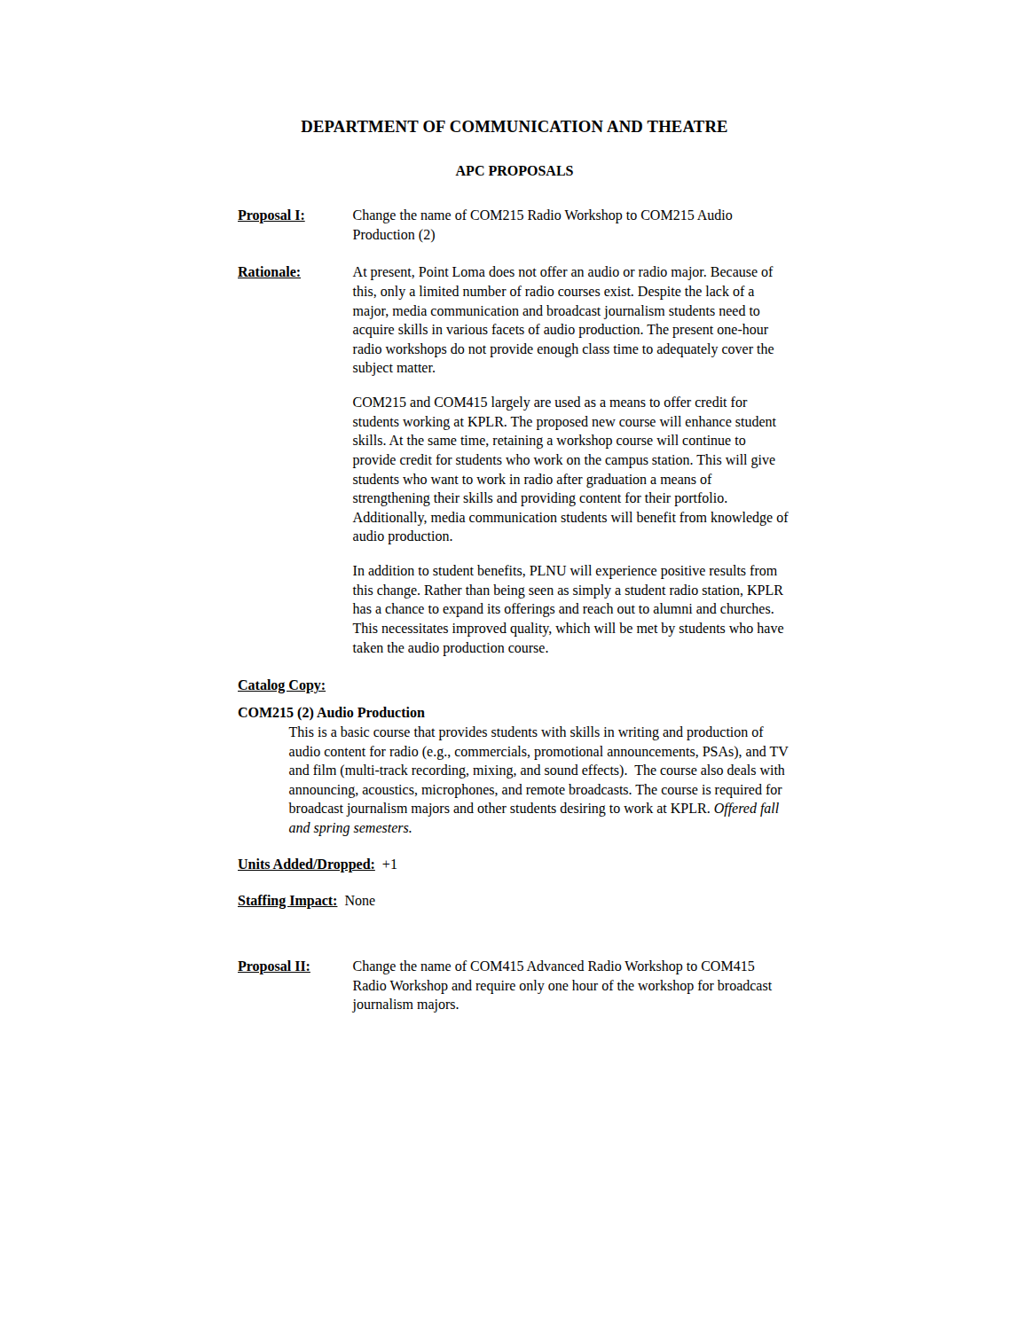DEPARTMENT OF COMMUNICATION AND THEATRE
APC PROPOSALS
| Proposal I: | Change the name of COM215 Radio Workshop to COM215 Audio Production (2) |
| Rationale: | At present, Point Loma does not offer an audio or radio major. Because of this, only a limited number of radio courses exist. Despite the lack of a major, media communication and broadcast journalism students need to acquire skills in various facets of audio production. The present one-hour radio workshops do not provide enough class time to adequately cover the subject matter. COM215 and COM415 largely are used as a means to offer credit for students working at KPLR. The proposed new course will enhance student skills. At the same time, retaining a workshop course will continue to provide credit for students who work on the campus station. This will give students who want to work in radio after graduation a means of strengthening their skills and providing content for their portfolio. Additionally, media communication students will benefit from knowledge of audio production. In addition to student benefits, PLNU will experience positive results from this change. Rather than being seen as simply a student radio station, KPLR has a chance to expand its offerings and reach out to alumni and churches. This necessitates improved quality, which will be met by students who have taken the audio production course. |
Catalog Copy:
COM215 (2) Audio Production
This is a basic course that provides students with skills in writing and production of audio content for radio (e.g., commercials, promotional announcements, PSAs), and TV and film (multi-track recording, mixing, and sound effects). The course also deals with announcing, acoustics, microphones, and remote broadcasts. The course is required for broadcast journalism majors and other students desiring to work at KPLR. Offered fall and spring semesters.
Units Added/Dropped: +1
Staffing Impact: None
| Proposal II: | Change the name of COM415 Advanced Radio Workshop to COM415 Radio Workshop and require only one hour of the workshop for broadcast journalism majors. |